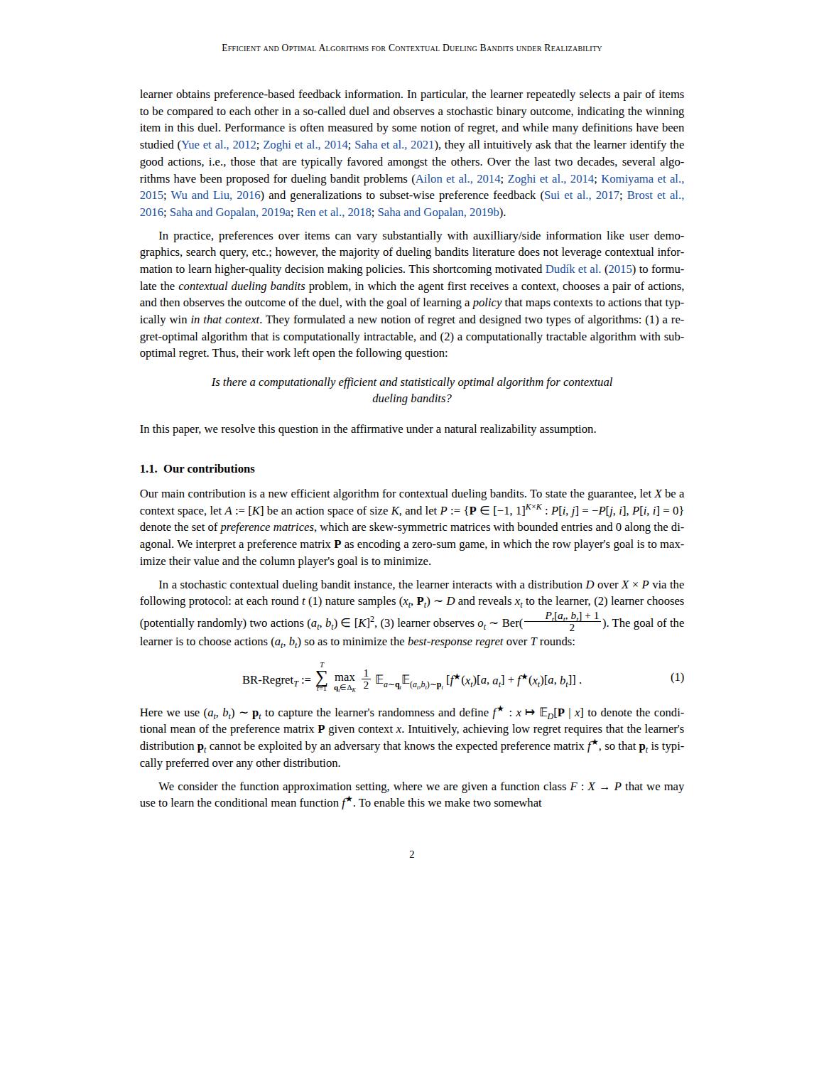Efficient and Optimal Algorithms for Contextual Dueling Bandits under Realizability
learner obtains preference-based feedback information. In particular, the learner repeatedly selects a pair of items to be compared to each other in a so-called duel and observes a stochastic binary outcome, indicating the winning item in this duel. Performance is often measured by some notion of regret, and while many definitions have been studied (Yue et al., 2012; Zoghi et al., 2014; Saha et al., 2021), they all intuitively ask that the learner identify the good actions, i.e., those that are typically favored amongst the others. Over the last two decades, several algorithms have been proposed for dueling bandit problems (Ailon et al., 2014; Zoghi et al., 2014; Komiyama et al., 2015; Wu and Liu, 2016) and generalizations to subset-wise preference feedback (Sui et al., 2017; Brost et al., 2016; Saha and Gopalan, 2019a; Ren et al., 2018; Saha and Gopalan, 2019b).
In practice, preferences over items can vary substantially with auxilliary/side information like user demographics, search query, etc.; however, the majority of dueling bandits literature does not leverage contextual information to learn higher-quality decision making policies. This shortcoming motivated Dudík et al. (2015) to formulate the contextual dueling bandits problem, in which the agent first receives a context, chooses a pair of actions, and then observes the outcome of the duel, with the goal of learning a policy that maps contexts to actions that typically win in that context. They formulated a new notion of regret and designed two types of algorithms: (1) a regret-optimal algorithm that is computationally intractable, and (2) a computationally tractable algorithm with suboptimal regret. Thus, their work left open the following question:
Is there a computationally efficient and statistically optimal algorithm for contextual dueling bandits?
In this paper, we resolve this question in the affirmative under a natural realizability assumption.
1.1. Our contributions
Our main contribution is a new efficient algorithm for contextual dueling bandits. To state the guarantee, let X be a context space, let A := [K] be an action space of size K, and let P := {P ∈ [−1, 1]K×K : P[i, j] = −P[j, i], P[i, i] = 0} denote the set of preference matrices, which are skew-symmetric matrices with bounded entries and 0 along the diagonal. We interpret a preference matrix P as encoding a zero-sum game, in which the row player's goal is to maximize their value and the column player's goal is to minimize.
In a stochastic contextual dueling bandit instance, the learner interacts with a distribution D over X × P via the following protocol: at each round t (1) nature samples (xt, Pt) ∼ D and reveals xt to the learner, (2) learner chooses (potentially randomly) two actions (at, bt) ∈ [K]2, (3) learner observes ot ∼ Ber(Pt[at, bt] + 12). The goal of the learner is to choose actions (at, bt) so as to minimize the best-response regret over T rounds:
BR-RegretT := T∑t=1 max qt∈ΔK 12 𝔼a∼qt𝔼(at,bt)∼pt [f★(xt)[a, at] + f★(xt)[a, bt]] . (1)
Here we use (at, bt) ∼ pt to capture the learner's randomness and define f★ : x ↦ 𝔼D[P | x] to denote the conditional mean of the preference matrix P given context x. Intuitively, achieving low regret requires that the learner's distribution pt cannot be exploited by an adversary that knows the expected preference matrix f★, so that pt is typically preferred over any other distribution.
We consider the function approximation setting, where we are given a function class F : X → P that we may use to learn the conditional mean function f★. To enable this we make two somewhat
2